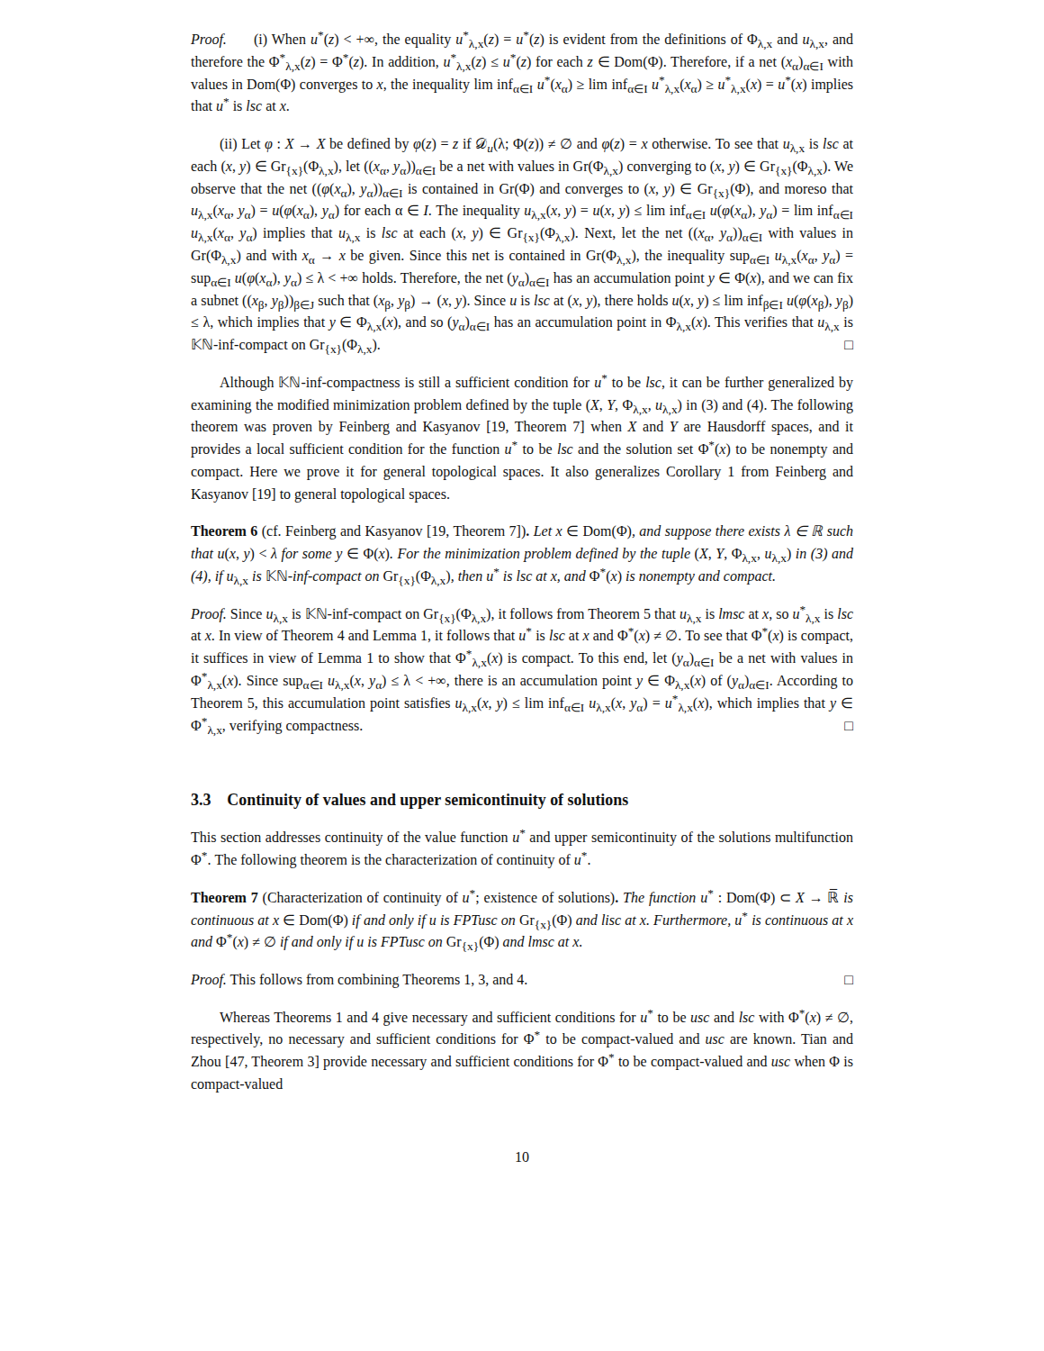Proof. (i) When u*(z) < +∞, the equality u*λ,x(z) = u*(z) is evident from the definitions of Φλ,x and uλ,x, and therefore the Φ*λ,x(z) = Φ*(z). In addition, u*λ,x(z) ≤ u*(z) for each z ∈ Dom(Φ). Therefore, if a net (xα)α∈I with values in Dom(Φ) converges to x, the inequality lim infα∈I u*(xα) ≥ lim infα∈I u*λ,x(xα) ≥ u*λ,x(x) = u*(x) implies that u* is lsc at x.
(ii) Let φ : X → X be defined by φ(z) = z if 𝒟u(λ; Φ(z)) ≠ ∅ and φ(z) = x otherwise. To see that uλ,x is lsc at each (x, y) ∈ Gr{x}(Φλ,x), let ((xα, yα))α∈I be a net with values in Gr(Φλ,x) converging to (x, y) ∈ Gr{x}(Φλ,x). We observe that the net ((φ(xα), yα))α∈I is contained in Gr(Φ) and converges to (x, y) ∈ Gr{x}(Φ), and moreso that uλ,x(xα, yα) = u(φ(xα), yα) for each α ∈ I. The inequality uλ,x(x, y) = u(x, y) ≤ lim infα∈I u(φ(xα), yα) = lim infα∈I uλ,x(xα, yα) implies that uλ,x is lsc at each (x, y) ∈ Gr{x}(Φλ,x). Next, let the net ((xα, yα))α∈I with values in Gr(Φλ,x) and with xα → x be given. Since this net is contained in Gr(Φλ,x), the inequality supα∈I uλ,x(xα, yα) = supα∈I u(φ(xα), yα) ≤ λ < +∞ holds. Therefore, the net (yα)α∈I has an accumulation point y ∈ Φ(x), and we can fix a subnet ((xβ, yβ))β∈J such that (xβ, yβ) → (x, y). Since u is lsc at (x, y), there holds u(x, y) ≤ lim infβ∈I u(φ(xβ), yβ) ≤ λ, which implies that y ∈ Φλ,x(x), and so (yα)α∈I has an accumulation point in Φλ,x(x). This verifies that uλ,x is 𝕂ℕ-inf-compact on Gr{x}(Φλ,x). □
Although 𝕂ℕ-inf-compactness is still a sufficient condition for u* to be lsc, it can be further generalized by examining the modified minimization problem defined by the tuple (X, Y, Φλ,x, uλ,x) in (3) and (4). The following theorem was proven by Feinberg and Kasyanov [19, Theorem 7] when X and Y are Hausdorff spaces, and it provides a local sufficient condition for the function u* to be lsc and the solution set Φ*(x) to be nonempty and compact. Here we prove it for general topological spaces. It also generalizes Corollary 1 from Feinberg and Kasyanov [19] to general topological spaces.
Theorem 6 (cf. Feinberg and Kasyanov [19, Theorem 7]). Let x ∈ Dom(Φ), and suppose there exists λ ∈ ℝ such that u(x, y) < λ for some y ∈ Φ(x). For the minimization problem defined by the tuple (X, Y, Φλ,x, uλ,x) in (3) and (4), if uλ,x is 𝕂ℕ-inf-compact on Gr{x}(Φλ,x), then u* is lsc at x, and Φ*(x) is nonempty and compact.
Proof. Since uλ,x is 𝕂ℕ-inf-compact on Gr{x}(Φλ,x), it follows from Theorem 5 that uλ,x is lmsc at x, so u*λ,x is lsc at x. In view of Theorem 4 and Lemma 1, it follows that u* is lsc at x and Φ*(x) ≠ ∅. To see that Φ*(x) is compact, it suffices in view of Lemma 1 to show that Φ*λ,x(x) is compact. To this end, let (yα)α∈I be a net with values in Φ*λ,x(x). Since supα∈I uλ,x(x, yα) ≤ λ < +∞, there is an accumulation point y ∈ Φλ,x(x) of (yα)α∈I. According to Theorem 5, this accumulation point satisfies uλ,x(x, y) ≤ lim infα∈I uλ,x(x, yα) = u*λ,x(x), which implies that y ∈ Φ*λ,x, verifying compactness. □
3.3 Continuity of values and upper semicontinuity of solutions
This section addresses continuity of the value function u* and upper semicontinuity of the solutions multifunction Φ*. The following theorem is the characterization of continuity of u*.
Theorem 7 (Characterization of continuity of u*; existence of solutions). The function u* : Dom(Φ) ⊂ X → ℝ̅ is continuous at x ∈ Dom(Φ) if and only if u is FPTusc on Gr{x}(Φ) and lisc at x. Furthermore, u* is continuous at x and Φ*(x) ≠ ∅ if and only if u is FPTusc on Gr{x}(Φ) and lmsc at x.
Proof. This follows from combining Theorems 1, 3, and 4. □
Whereas Theorems 1 and 4 give necessary and sufficient conditions for u* to be usc and lsc with Φ*(x) ≠ ∅, respectively, no necessary and sufficient conditions for Φ* to be compact-valued and usc are known. Tian and Zhou [47, Theorem 3] provide necessary and sufficient conditions for Φ* to be compact-valued and usc when Φ is compact-valued
10